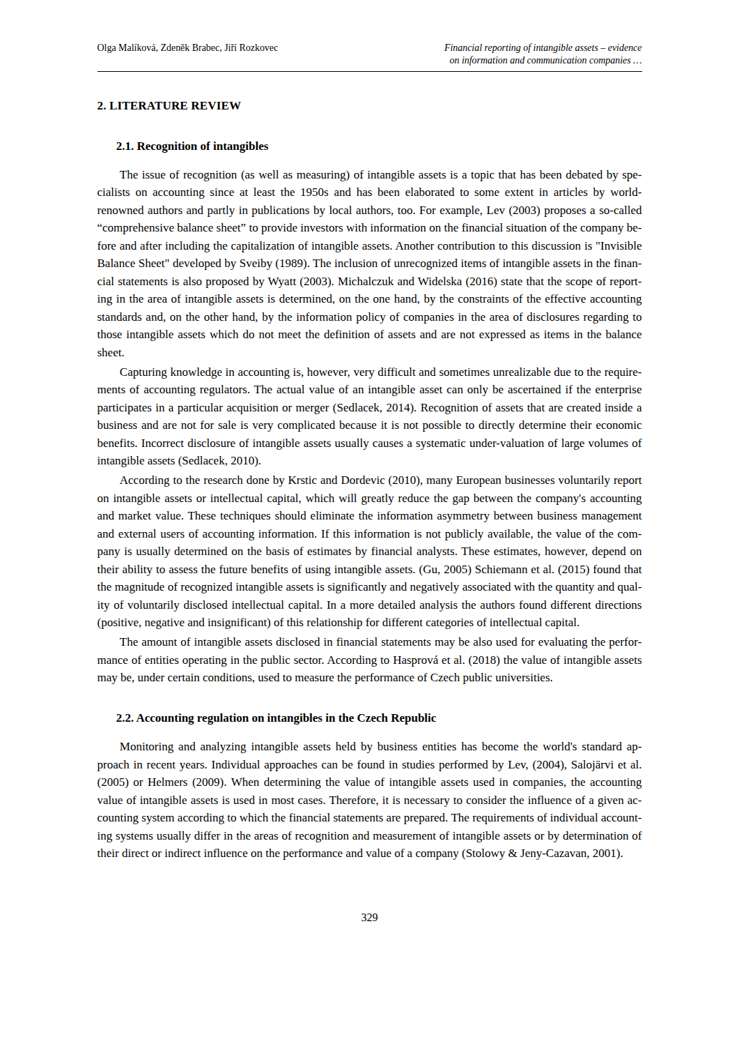Olga Malíková, Zdeněk Brabec, Jiří Rozkovec
Financial reporting of intangible assets – evidence
on information and communication companies …
2. LITERATURE REVIEW
2.1. Recognition of intangibles
The issue of recognition (as well as measuring) of intangible assets is a topic that has been debated by specialists on accounting since at least the 1950s and has been elaborated to some extent in articles by world-renowned authors and partly in publications by local authors, too. For example, Lev (2003) proposes a so-called “comprehensive balance sheet” to provide investors with information on the financial situation of the company before and after including the capitalization of intangible assets. Another contribution to this discussion is "Invisible Balance Sheet" developed by Sveiby (1989). The inclusion of unrecognized items of intangible assets in the financial statements is also proposed by Wyatt (2003). Michalczuk and Widelska (2016) state that the scope of reporting in the area of intangible assets is determined, on the one hand, by the constraints of the effective accounting standards and, on the other hand, by the information policy of companies in the area of disclosures regarding to those intangible assets which do not meet the definition of assets and are not expressed as items in the balance sheet.
Capturing knowledge in accounting is, however, very difficult and sometimes unrealizable due to the requirements of accounting regulators. The actual value of an intangible asset can only be ascertained if the enterprise participates in a particular acquisition or merger (Sedlacek, 2014). Recognition of assets that are created inside a business and are not for sale is very complicated because it is not possible to directly determine their economic benefits. Incorrect disclosure of intangible assets usually causes a systematic under-valuation of large volumes of intangible assets (Sedlacek, 2010).
According to the research done by Krstic and Dordevic (2010), many European businesses voluntarily report on intangible assets or intellectual capital, which will greatly reduce the gap between the company's accounting and market value. These techniques should eliminate the information asymmetry between business management and external users of accounting information. If this information is not publicly available, the value of the company is usually determined on the basis of estimates by financial analysts. These estimates, however, depend on their ability to assess the future benefits of using intangible assets. (Gu, 2005) Schiemann et al. (2015) found that the magnitude of recognized intangible assets is significantly and negatively associated with the quantity and quality of voluntarily disclosed intellectual capital. In a more detailed analysis the authors found different directions (positive, negative and insignificant) of this relationship for different categories of intellectual capital.
The amount of intangible assets disclosed in financial statements may be also used for evaluating the performance of entities operating in the public sector. According to Hasprová et al. (2018) the value of intangible assets may be, under certain conditions, used to measure the performance of Czech public universities.
2.2. Accounting regulation on intangibles in the Czech Republic
Monitoring and analyzing intangible assets held by business entities has become the world's standard approach in recent years. Individual approaches can be found in studies performed by Lev, (2004), Salojärvi et al. (2005) or Helmers (2009). When determining the value of intangible assets used in companies, the accounting value of intangible assets is used in most cases. Therefore, it is necessary to consider the influence of a given accounting system according to which the financial statements are prepared. The requirements of individual accounting systems usually differ in the areas of recognition and measurement of intangible assets or by determination of their direct or indirect influence on the performance and value of a company (Stolowy & Jeny-Cazavan, 2001).
329